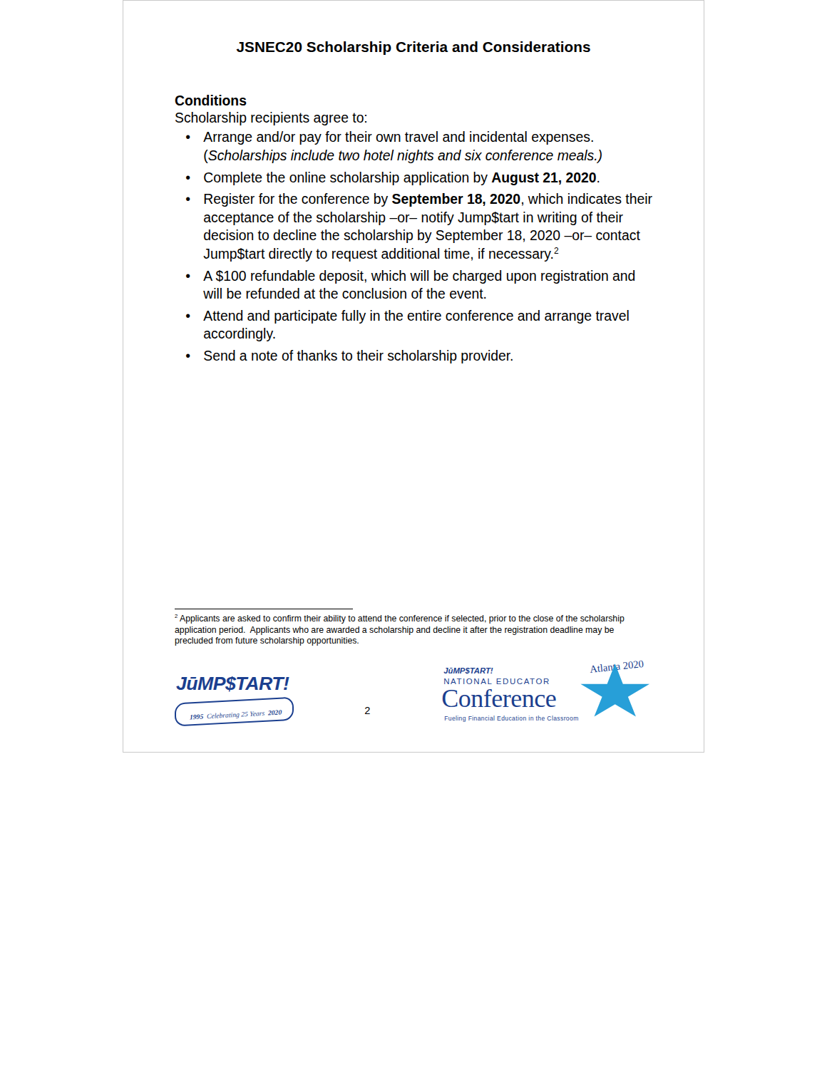JSNEC20 Scholarship Criteria and Considerations
Conditions
Scholarship recipients agree to:
Arrange and/or pay for their own travel and incidental expenses. (Scholarships include two hotel nights and six conference meals.)
Complete the online scholarship application by August 21, 2020.
Register for the conference by September 18, 2020, which indicates their acceptance of the scholarship –or– notify Jump$tart in writing of their decision to decline the scholarship by September 18, 2020 –or– contact Jump$tart directly to request additional time, if necessary.2
A $100 refundable deposit, which will be charged upon registration and will be refunded at the conclusion of the event.
Attend and participate fully in the entire conference and arrange travel accordingly.
Send a note of thanks to their scholarship provider.
2 Applicants are asked to confirm their ability to attend the conference if selected, prior to the close of the scholarship application period. Applicants who are awarded a scholarship and decline it after the registration deadline may be precluded from future scholarship opportunities.
JūMP$TART!
1995 Celebrating 25 Years 2020
2
Atlanta 2020
JūMP$TART!
NATIONAL EDUCATOR
Conference
Fueling Financial Education in the Classroom